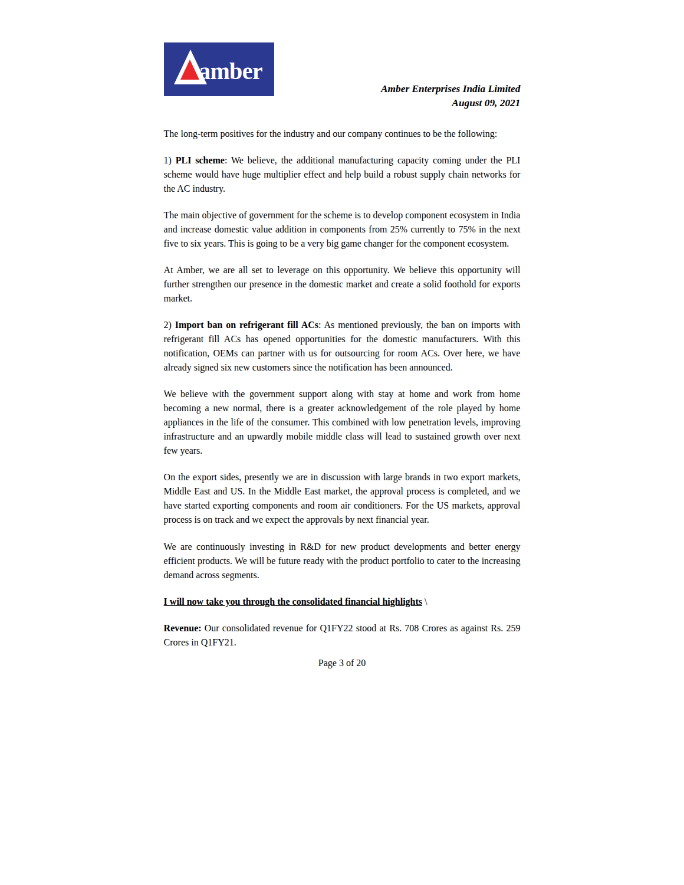amber
Amber Enterprises India Limited
August 09, 2021
The long-term positives for the industry and our company continues to be the following:
1) PLI scheme: We believe, the additional manufacturing capacity coming under the PLI scheme would have huge multiplier effect and help build a robust supply chain networks for the AC industry.
The main objective of government for the scheme is to develop component ecosystem in India and increase domestic value addition in components from 25% currently to 75% in the next five to six years. This is going to be a very big game changer for the component ecosystem.
At Amber, we are all set to leverage on this opportunity. We believe this opportunity will further strengthen our presence in the domestic market and create a solid foothold for exports market.
2) Import ban on refrigerant fill ACs: As mentioned previously, the ban on imports with refrigerant fill ACs has opened opportunities for the domestic manufacturers. With this notification, OEMs can partner with us for outsourcing for room ACs. Over here, we have already signed six new customers since the notification has been announced.
We believe with the government support along with stay at home and work from home becoming a new normal, there is a greater acknowledgement of the role played by home appliances in the life of the consumer. This combined with low penetration levels, improving infrastructure and an upwardly mobile middle class will lead to sustained growth over next few years.
On the export sides, presently we are in discussion with large brands in two export markets, Middle East and US. In the Middle East market, the approval process is completed, and we have started exporting components and room air conditioners. For the US markets, approval process is on track and we expect the approvals by next financial year.
We are continuously investing in R&D for new product developments and better energy efficient products. We will be future ready with the product portfolio to cater to the increasing demand across segments.
I will now take you through the consolidated financial highlights \
Revenue: Our consolidated revenue for Q1FY22 stood at Rs. 708 Crores as against Rs. 259 Crores in Q1FY21.
Page 3 of 20